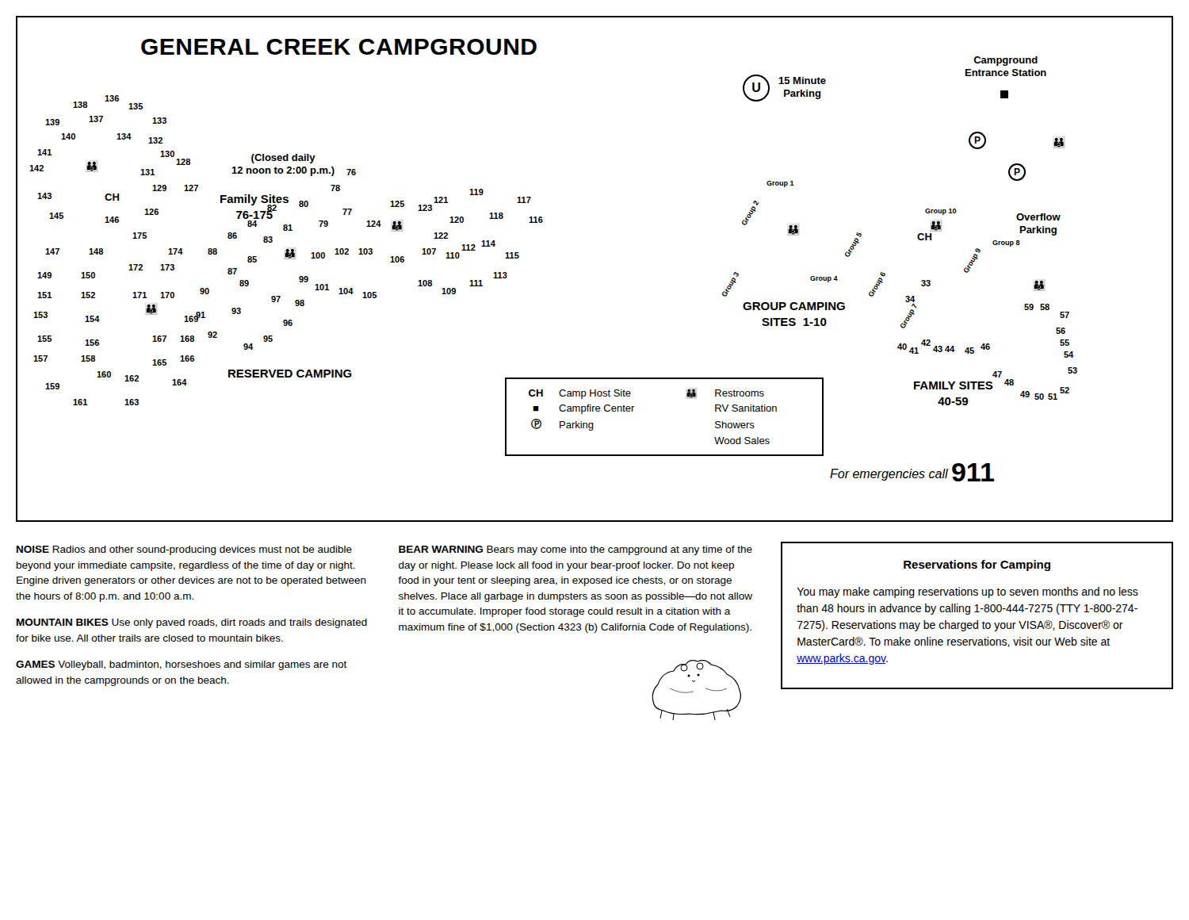GENERAL CREEK CAMPGROUND
Campground
Entrance Station
15 Minute
Parking
U
P
P
👪
Overflow
Parking
Group 1
Group 2
Group 3
Group 4
Group 5
Group 6
Group 7
Group 8
Group 9
Group 10
👪
👪
👪
CH
GROUP CAMPING
SITES 1-10
FAMILY SITES
40-59
33
34
40
41
42
43
44
45
46
47
48
49
50
51
52
53
54
55
56
57
58
59
138
136
135
139
137
133
140
134
132
141
130
142
128
131
👪
129
127
143
CH
126
145
146
175
147
148
174
172
173
149
150
151
152
171
170
153
154
👪
169
155
156
167
168
157
158
165
166
160
162
159
164
161
163
Family Sites
76-175
(Closed daily
12 noon to 2:00 p.m.)
76
78
80
82
77
125
121
123
119
117
84
81
79
124
120
118
116
86
83
122
👪
88
85
100
102
103
106
107
110
112
114
115
👪
87
89
99
101
104
105
108
109
111
113
90
97
98
91
93
96
92
95
94
RESERVED CAMPING
| CH | Camp Host Site | 👪 | Restrooms |
| ■ | Campfire Center | | RV Sanitation |
| Ⓟ | Parking | | Showers |
| | | | Wood Sales |
For emergencies call 911
NOISE Radios and other sound-producing devices must not be audible beyond your immediate campsite, regardless of the time of day or night. Engine driven generators or other devices are not to be operated between the hours of 8:00 p.m. and 10:00 a.m.
MOUNTAIN BIKES Use only paved roads, dirt roads and trails designated for bike use. All other trails are closed to mountain bikes.
GAMES Volleyball, badminton, horseshoes and similar games are not allowed in the campgrounds or on the beach.
BEAR WARNING Bears may come into the campground at any time of the day or night. Please lock all food in your bear-proof locker. Do not keep food in your tent or sleeping area, in exposed ice chests, or on storage shelves. Place all garbage in dumpsters as soon as possible—do not allow it to accumulate. Improper food storage could result in a citation with a maximum fine of $1,000 (Section 4323 (b) California Code of Regulations).
Reservations for Camping
You may make camping reservations up to seven months and no less than 48 hours in advance by calling 1-800-444-7275 (TTY 1-800-274-7275). Reservations may be charged to your VISA®, Discover® or MasterCard®. To make online reservations, visit our Web site at www.parks.ca.gov.